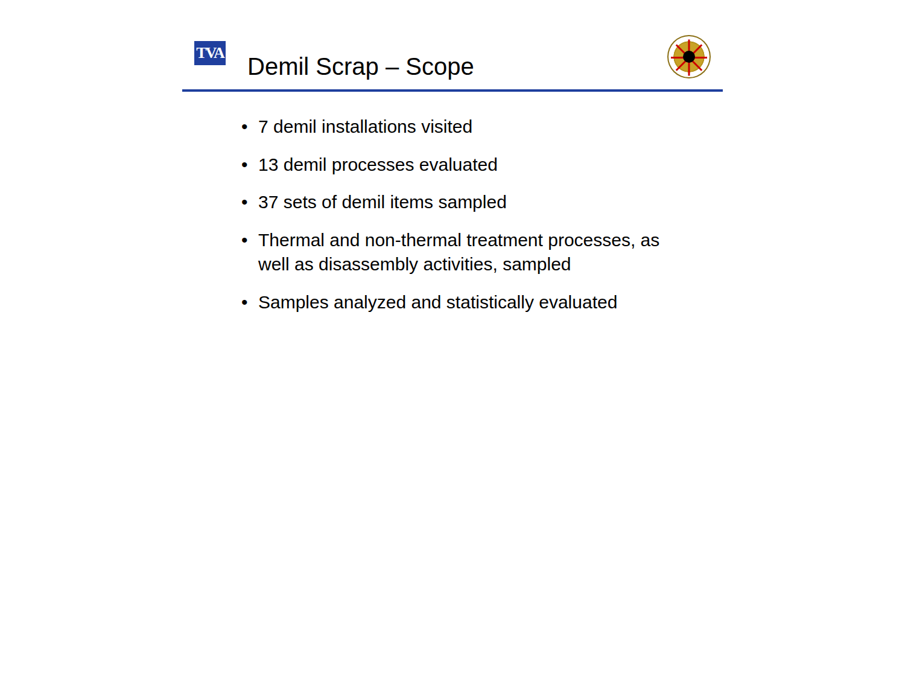TVA
Demil Scrap – Scope
7 demil installations visited
13 demil processes evaluated
37 sets of demil items sampled
Thermal and non-thermal treatment processes, as well as disassembly activities, sampled
Samples analyzed and statistically evaluated